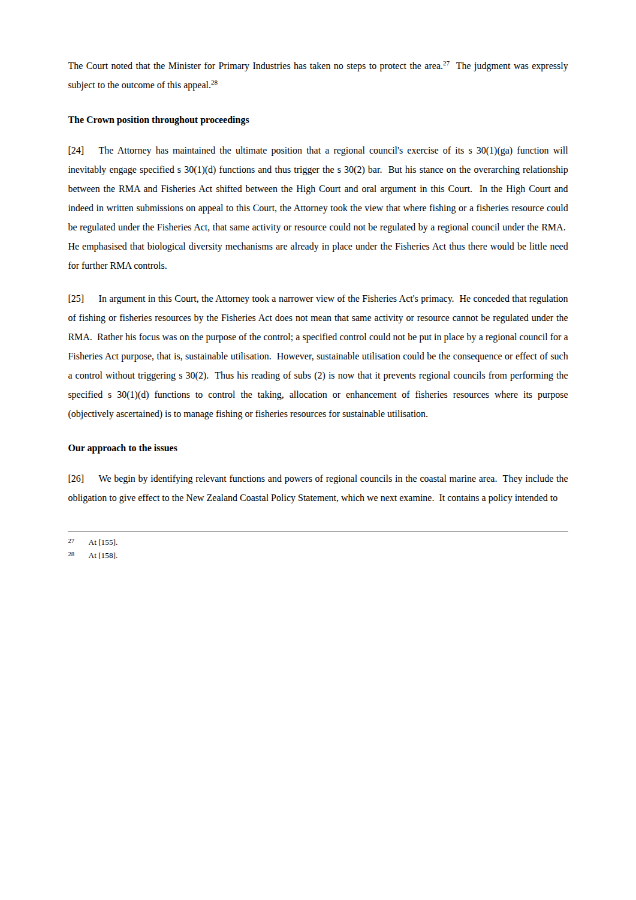The Court noted that the Minister for Primary Industries has taken no steps to protect the area.27 The judgment was expressly subject to the outcome of this appeal.28
The Crown position throughout proceedings
[24] The Attorney has maintained the ultimate position that a regional council's exercise of its s 30(1)(ga) function will inevitably engage specified s 30(1)(d) functions and thus trigger the s 30(2) bar. But his stance on the overarching relationship between the RMA and Fisheries Act shifted between the High Court and oral argument in this Court. In the High Court and indeed in written submissions on appeal to this Court, the Attorney took the view that where fishing or a fisheries resource could be regulated under the Fisheries Act, that same activity or resource could not be regulated by a regional council under the RMA. He emphasised that biological diversity mechanisms are already in place under the Fisheries Act thus there would be little need for further RMA controls.
[25] In argument in this Court, the Attorney took a narrower view of the Fisheries Act's primacy. He conceded that regulation of fishing or fisheries resources by the Fisheries Act does not mean that same activity or resource cannot be regulated under the RMA. Rather his focus was on the purpose of the control; a specified control could not be put in place by a regional council for a Fisheries Act purpose, that is, sustainable utilisation. However, sustainable utilisation could be the consequence or effect of such a control without triggering s 30(2). Thus his reading of subs (2) is now that it prevents regional councils from performing the specified s 30(1)(d) functions to control the taking, allocation or enhancement of fisheries resources where its purpose (objectively ascertained) is to manage fishing or fisheries resources for sustainable utilisation.
Our approach to the issues
[26] We begin by identifying relevant functions and powers of regional councils in the coastal marine area. They include the obligation to give effect to the New Zealand Coastal Policy Statement, which we next examine. It contains a policy intended to
| 27 | At [155]. |
| 28 | At [158]. |